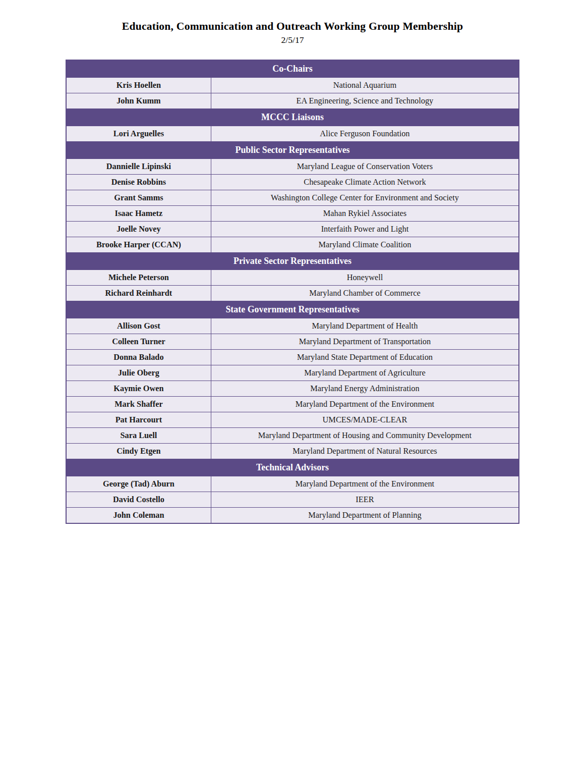Education, Communication and Outreach Working Group Membership
2/5/17
| Co-Chairs |
| --- |
| Kris Hoellen | National Aquarium |
| John Kumm | EA Engineering, Science and Technology |
| MCCC Liaisons |
| Lori Arguelles | Alice Ferguson Foundation |
| Public Sector Representatives |
| Dannielle Lipinski | Maryland League of Conservation Voters |
| Denise Robbins | Chesapeake Climate Action Network |
| Grant Samms | Washington College Center for Environment and Society |
| Isaac Hametz | Mahan Rykiel Associates |
| Joelle Novey | Interfaith Power and Light |
| Brooke Harper (CCAN) | Maryland Climate Coalition |
| Private Sector Representatives |
| Michele Peterson | Honeywell |
| Richard Reinhardt | Maryland Chamber of Commerce |
| State Government Representatives |
| Allison Gost | Maryland Department of Health |
| Colleen Turner | Maryland Department of Transportation |
| Donna Balado | Maryland State Department of Education |
| Julie Oberg | Maryland Department of Agriculture |
| Kaymie Owen | Maryland Energy Administration |
| Mark Shaffer | Maryland Department of the Environment |
| Pat Harcourt | UMCES/MADE-CLEAR |
| Sara Luell | Maryland Department of Housing and Community Development |
| Cindy Etgen | Maryland Department of Natural Resources |
| Technical Advisors |
| George (Tad) Aburn | Maryland Department of the Environment |
| David Costello | IEER |
| John Coleman | Maryland Department of Planning |